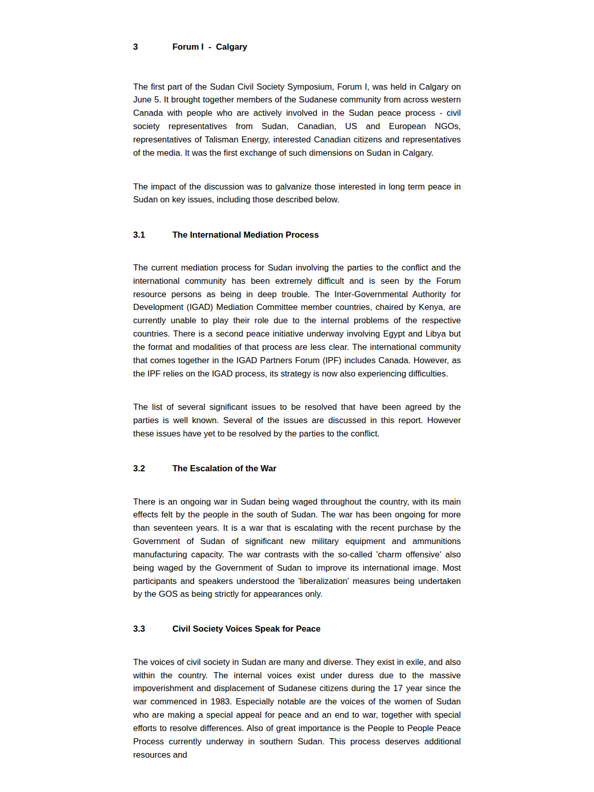3 Forum I - Calgary
The first part of the Sudan Civil Society Symposium, Forum I, was held in Calgary on June 5. It brought together members of the Sudanese community from across western Canada with people who are actively involved in the Sudan peace process - civil society representatives from Sudan, Canadian, US and European NGOs, representatives of Talisman Energy, interested Canadian citizens and representatives of the media. It was the first exchange of such dimensions on Sudan in Calgary.
The impact of the discussion was to galvanize those interested in long term peace in Sudan on key issues, including those described below.
3.1 The International Mediation Process
The current mediation process for Sudan involving the parties to the conflict and the international community has been extremely difficult and is seen by the Forum resource persons as being in deep trouble. The Inter-Governmental Authority for Development (IGAD) Mediation Committee member countries, chaired by Kenya, are currently unable to play their role due to the internal problems of the respective countries. There is a second peace initiative underway involving Egypt and Libya but the format and modalities of that process are less clear. The international community that comes together in the IGAD Partners Forum (IPF) includes Canada. However, as the IPF relies on the IGAD process, its strategy is now also experiencing difficulties.
The list of several significant issues to be resolved that have been agreed by the parties is well known. Several of the issues are discussed in this report. However these issues have yet to be resolved by the parties to the conflict.
3.2 The Escalation of the War
There is an ongoing war in Sudan being waged throughout the country, with its main effects felt by the people in the south of Sudan. The war has been ongoing for more than seventeen years. It is a war that is escalating with the recent purchase by the Government of Sudan of significant new military equipment and ammunitions manufacturing capacity. The war contrasts with the so-called 'charm offensive' also being waged by the Government of Sudan to improve its international image. Most participants and speakers understood the 'liberalization' measures being undertaken by the GOS as being strictly for appearances only.
3.3 Civil Society Voices Speak for Peace
The voices of civil society in Sudan are many and diverse. They exist in exile, and also within the country. The internal voices exist under duress due to the massive impoverishment and displacement of Sudanese citizens during the 17 year since the war commenced in 1983. Especially notable are the voices of the women of Sudan who are making a special appeal for peace and an end to war, together with special efforts to resolve differences. Also of great importance is the People to People Peace Process currently underway in southern Sudan. This process deserves additional resources and